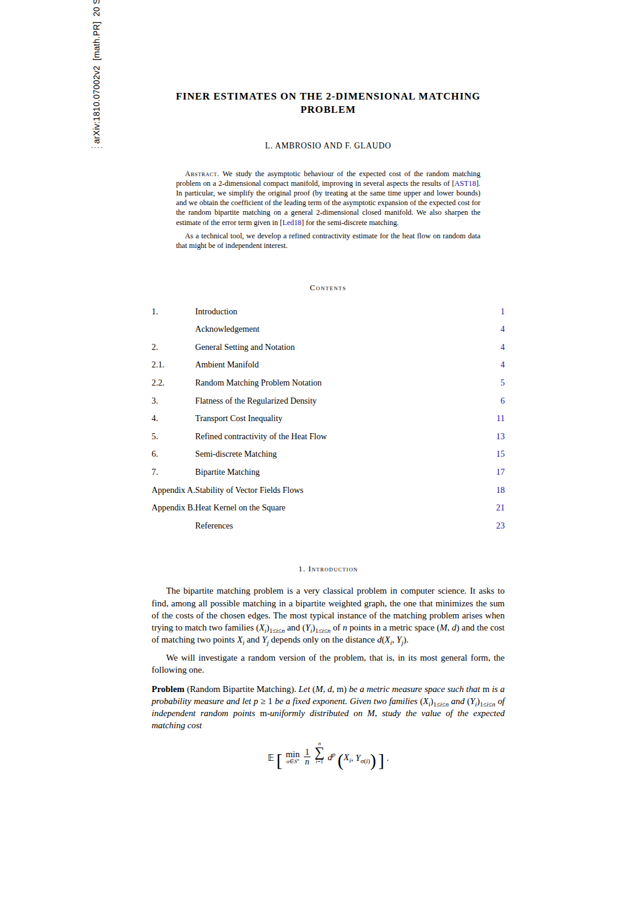arXiv:1810.07002v2 [math.PR] 20 Sep 2019
FINER ESTIMATES ON THE 2-DIMENSIONAL MATCHING PROBLEM
L. AMBROSIO AND F. GLAUDO
Abstract. We study the asymptotic behaviour of the expected cost of the random matching problem on a 2-dimensional compact manifold, improving in several aspects the results of [AST18]. In particular, we simplify the original proof (by treating at the same time upper and lower bounds) and we obtain the coefficient of the leading term of the asymptotic expansion of the expected cost for the random bipartite matching on a general 2-dimensional closed manifold. We also sharpen the estimate of the error term given in [Led18] for the semi-discrete matching.
As a technical tool, we develop a refined contractivity estimate for the heat flow on random data that might be of independent interest.
Contents
| 1. | Introduction | 1 |
| | Acknowledgement | 4 |
| 2. | General Setting and Notation | 4 |
| 2.1. | Ambient Manifold | 4 |
| 2.2. | Random Matching Problem Notation | 5 |
| 3. | Flatness of the Regularized Density | 6 |
| 4. | Transport Cost Inequality | 11 |
| 5. | Refined contractivity of the Heat Flow | 13 |
| 6. | Semi-discrete Matching | 15 |
| 7. | Bipartite Matching | 17 |
| Appendix A. | Stability of Vector Fields Flows | 18 |
| Appendix B. | Heat Kernel on the Square | 21 |
| | References | 23 |
1. Introduction
The bipartite matching problem is a very classical problem in computer science. It asks to find, among all possible matching in a bipartite weighted graph, the one that minimizes the sum of the costs of the chosen edges. The most typical instance of the matching problem arises when trying to match two families (Xi)1≤i≤n and (Yi)1≤i≤n of n points in a metric space (M, d) and the cost of matching two points Xi and Yj depends only on the distance d(Xi, Yj).
We will investigate a random version of the problem, that is, in its most general form, the following one.
Problem (Random Bipartite Matching). Let (M, d, m) be a metric measure space such that m is a probability measure and let p ≥ 1 be a fixed exponent. Given two families (Xi)1≤i≤n and (Yi)1≤i≤n of independent random points m-uniformly distributed on M, study the value of the expected matching cost
𝔼 [ min σ∈Sn 1 n n∑i=1 dp (Xi, Yσ(i)) ] .